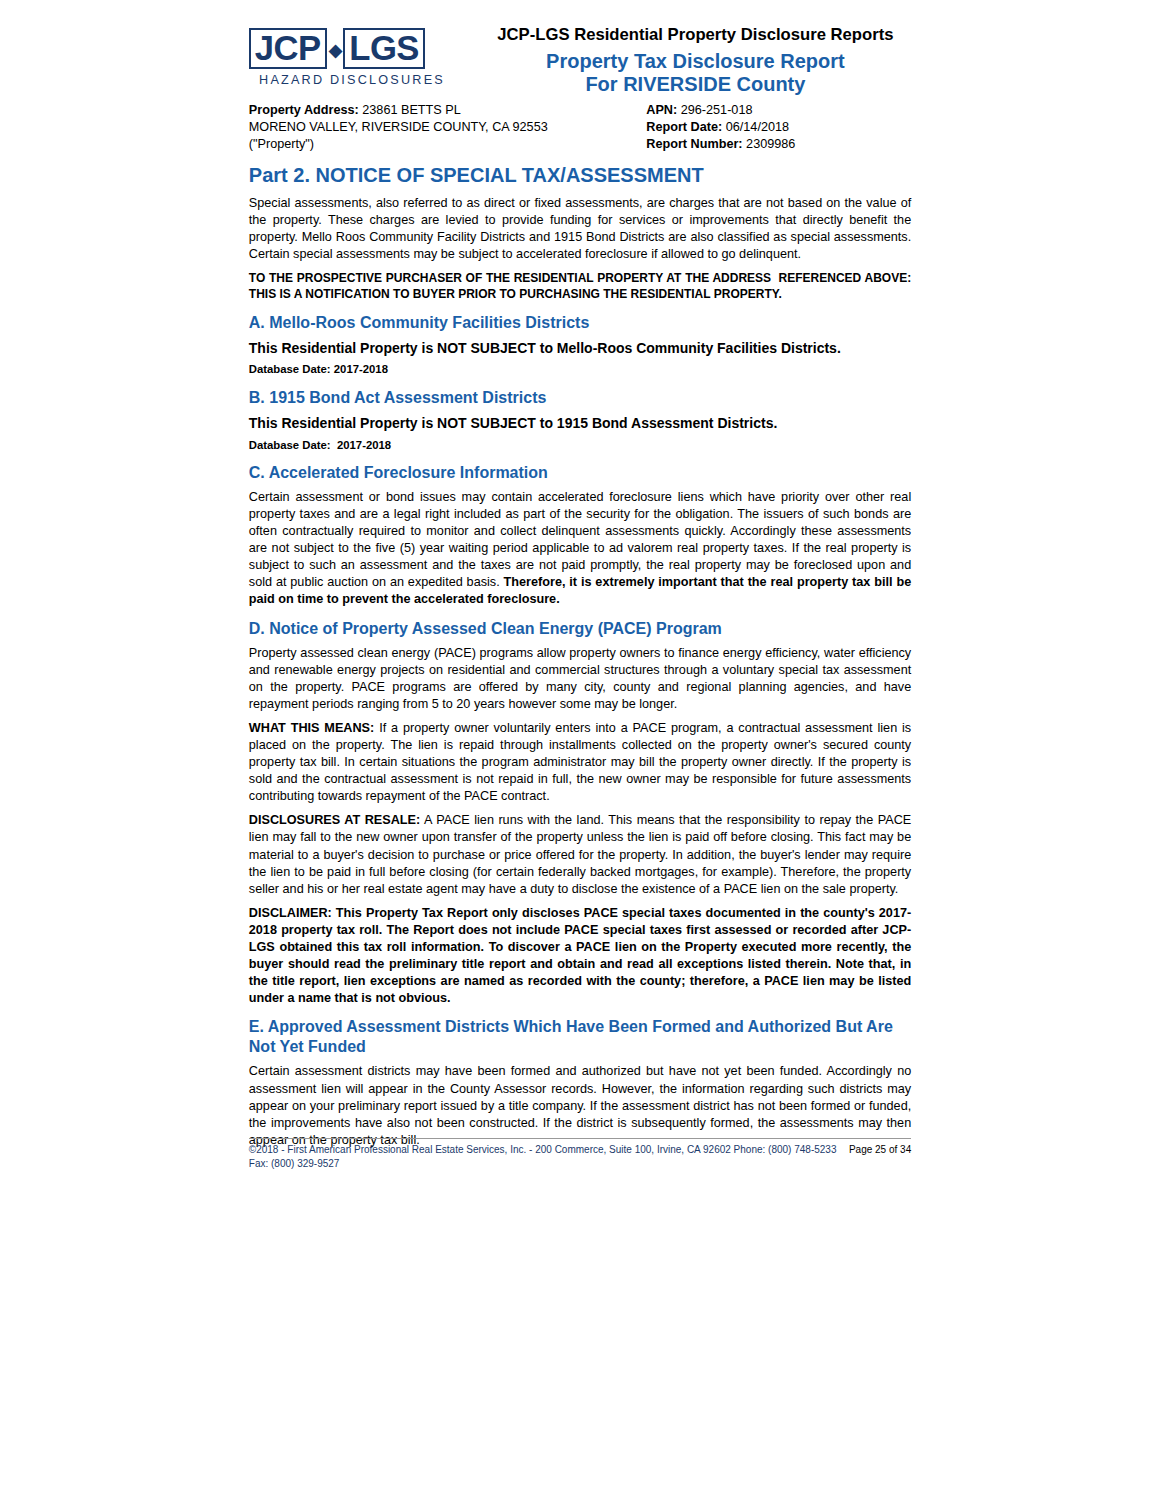JCP◆LGS
HAZARD DISCLOSURES
JCP-LGS Residential Property Disclosure Reports
Property Tax Disclosure Report
For RIVERSIDE County
Property Address: 23861 BETTS PL
MORENO VALLEY, RIVERSIDE COUNTY, CA 92553
("Property")
APN: 296-251-018
Report Date: 06/14/2018
Report Number: 2309986
Part 2. NOTICE OF SPECIAL TAX/ASSESSMENT
Special assessments, also referred to as direct or fixed assessments, are charges that are not based on the value of the property. These charges are levied to provide funding for services or improvements that directly benefit the property. Mello Roos Community Facility Districts and 1915 Bond Districts are also classified as special assessments. Certain special assessments may be subject to accelerated foreclosure if allowed to go delinquent.
TO THE PROSPECTIVE PURCHASER OF THE RESIDENTIAL PROPERTY AT THE ADDRESS REFERENCED ABOVE: THIS IS A NOTIFICATION TO BUYER PRIOR TO PURCHASING THE RESIDENTIAL PROPERTY.
A. Mello-Roos Community Facilities Districts
This Residential Property is NOT SUBJECT to Mello-Roos Community Facilities Districts.
Database Date: 2017-2018
B. 1915 Bond Act Assessment Districts
This Residential Property is NOT SUBJECT to 1915 Bond Assessment Districts.
Database Date: 2017-2018
C. Accelerated Foreclosure Information
Certain assessment or bond issues may contain accelerated foreclosure liens which have priority over other real property taxes and are a legal right included as part of the security for the obligation. The issuers of such bonds are often contractually required to monitor and collect delinquent assessments quickly. Accordingly these assessments are not subject to the five (5) year waiting period applicable to ad valorem real property taxes. If the real property is subject to such an assessment and the taxes are not paid promptly, the real property may be foreclosed upon and sold at public auction on an expedited basis. Therefore, it is extremely important that the real property tax bill be paid on time to prevent the accelerated foreclosure.
D. Notice of Property Assessed Clean Energy (PACE) Program
Property assessed clean energy (PACE) programs allow property owners to finance energy efficiency, water efficiency and renewable energy projects on residential and commercial structures through a voluntary special tax assessment on the property. PACE programs are offered by many city, county and regional planning agencies, and have repayment periods ranging from 5 to 20 years however some may be longer.
WHAT THIS MEANS: If a property owner voluntarily enters into a PACE program, a contractual assessment lien is placed on the property. The lien is repaid through installments collected on the property owner's secured county property tax bill. In certain situations the program administrator may bill the property owner directly. If the property is sold and the contractual assessment is not repaid in full, the new owner may be responsible for future assessments contributing towards repayment of the PACE contract.
DISCLOSURES AT RESALE: A PACE lien runs with the land. This means that the responsibility to repay the PACE lien may fall to the new owner upon transfer of the property unless the lien is paid off before closing. This fact may be material to a buyer's decision to purchase or price offered for the property. In addition, the buyer's lender may require the lien to be paid in full before closing (for certain federally backed mortgages, for example). Therefore, the property seller and his or her real estate agent may have a duty to disclose the existence of a PACE lien on the sale property.
DISCLAIMER: This Property Tax Report only discloses PACE special taxes documented in the county's 2017-2018 property tax roll. The Report does not include PACE special taxes first assessed or recorded after JCP-LGS obtained this tax roll information. To discover a PACE lien on the Property executed more recently, the buyer should read the preliminary title report and obtain and read all exceptions listed therein. Note that, in the title report, lien exceptions are named as recorded with the county; therefore, a PACE lien may be listed under a name that is not obvious.
E. Approved Assessment Districts Which Have Been Formed and Authorized But Are Not Yet Funded
Certain assessment districts may have been formed and authorized but have not yet been funded. Accordingly no assessment lien will appear in the County Assessor records. However, the information regarding such districts may appear on your preliminary report issued by a title company. If the assessment district has not been formed or funded, the improvements have also not been constructed. If the district is subsequently formed, the assessments may then appear on the property tax bill.
©2018 - First American Professional Real Estate Services, Inc. - 200 Commerce, Suite 100, Irvine, CA 92602 Phone: (800) 748-5233 Fax: (800) 329-9527
Page 25 of 34